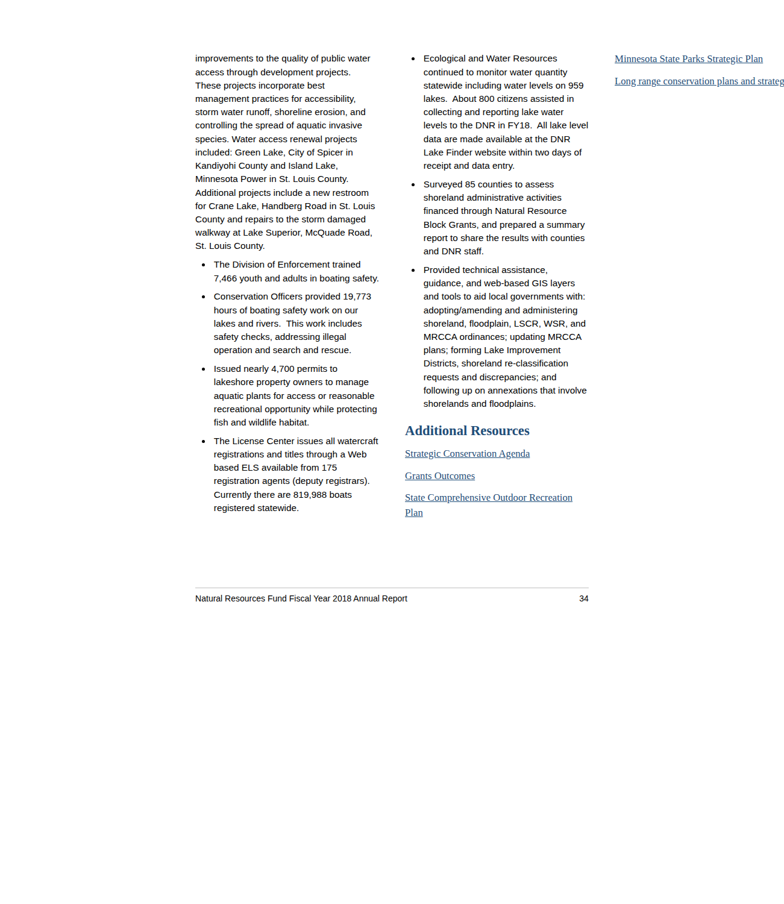improvements to the quality of public water access through development projects. These projects incorporate best management practices for accessibility, storm water runoff, shoreline erosion, and controlling the spread of aquatic invasive species. Water access renewal projects included: Green Lake, City of Spicer in Kandiyohi County and Island Lake, Minnesota Power in St. Louis County. Additional projects include a new restroom for Crane Lake, Handberg Road in St. Louis County and repairs to the storm damaged walkway at Lake Superior, McQuade Road, St. Louis County.
The Division of Enforcement trained 7,466 youth and adults in boating safety.
Conservation Officers provided 19,773 hours of boating safety work on our lakes and rivers. This work includes safety checks, addressing illegal operation and search and rescue.
Issued nearly 4,700 permits to lakeshore property owners to manage aquatic plants for access or reasonable recreational opportunity while protecting fish and wildlife habitat.
The License Center issues all watercraft registrations and titles through a Web based ELS available from 175 registration agents (deputy registrars). Currently there are 819,988 boats registered statewide.
Ecological and Water Resources continued to monitor water quantity statewide including water levels on 959 lakes. About 800 citizens assisted in collecting and reporting lake water levels to the DNR in FY18. All lake level data are made available at the DNR Lake Finder website within two days of receipt and data entry.
Surveyed 85 counties to assess shoreland administrative activities financed through Natural Resource Block Grants, and prepared a summary report to share the results with counties and DNR staff.
Provided technical assistance, guidance, and web-based GIS layers and tools to aid local governments with: adopting/amending and administering shoreland, floodplain, LSCR, WSR, and MRCCA ordinances; updating MRCCA plans; forming Lake Improvement Districts, shoreland re-classification requests and discrepancies; and following up on annexations that involve shorelands and floodplains.
Additional Resources
Strategic Conservation Agenda Grants Outcomes State Comprehensive Outdoor Recreation Plan Minnesota State Parks Strategic Plan Long range conservation plans and strategies
Natural Resources Fund Fiscal Year 2018 Annual Report 34